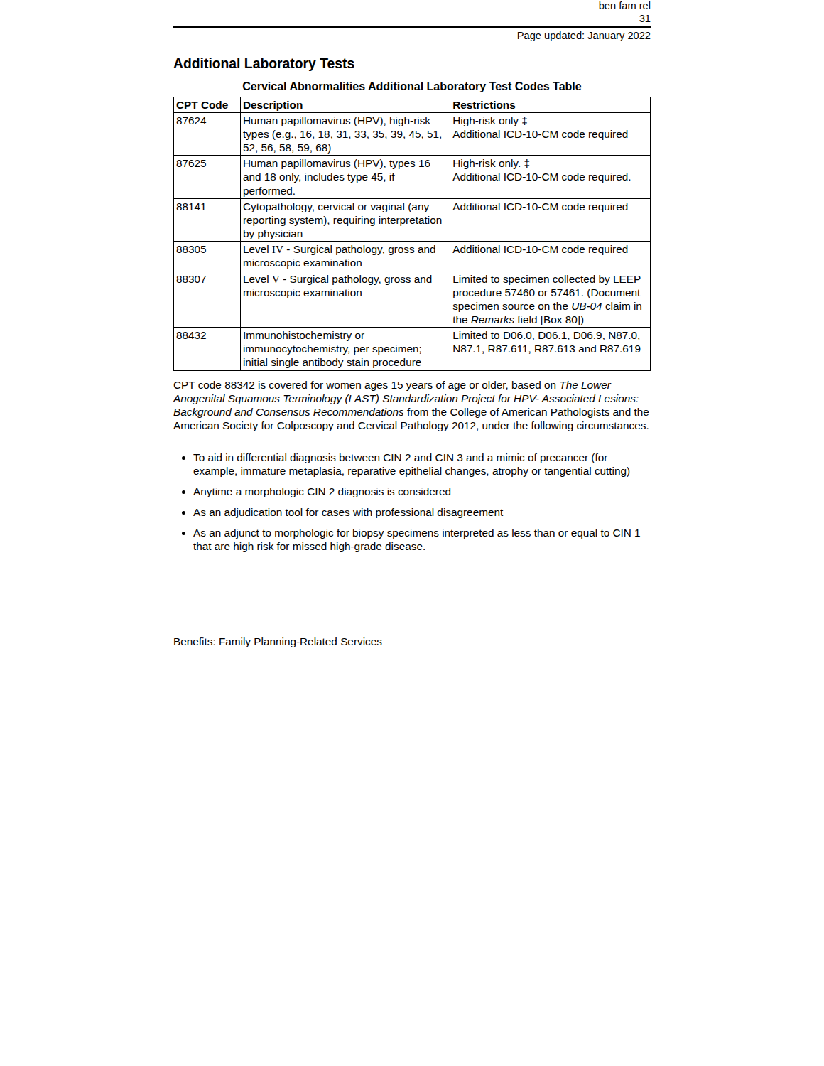ben fam rel
31
Page updated: January 2022
Additional Laboratory Tests
Cervical Abnormalities Additional Laboratory Test Codes Table
| CPT Code | Description | Restrictions |
| --- | --- | --- |
| 87624 | Human papillomavirus (HPV), high-risk types (e.g., 16, 18, 31, 33, 35, 39, 45, 51, 52, 56, 58, 59, 68) | High-risk only ‡ Additional ICD-10-CM code required |
| 87625 | Human papillomavirus (HPV), types 16 and 18 only, includes type 45, if performed. | High-risk only. ‡ Additional ICD-10-CM code required. |
| 88141 | Cytopathology, cervical or vaginal (any reporting system), requiring interpretation by physician | Additional ICD-10-CM code required |
| 88305 | Level IV - Surgical pathology, gross and microscopic examination | Additional ICD-10-CM code required |
| 88307 | Level V - Surgical pathology, gross and microscopic examination | Limited to specimen collected by LEEP procedure 57460 or 57461. (Document specimen source on the UB-04 claim in the Remarks field [Box 80]) |
| 88432 | Immunohistochemistry or immunocytochemistry, per specimen; initial single antibody stain procedure | Limited to D06.0, D06.1, D06.9, N87.0, N87.1, R87.611, R87.613 and R87.619 |
CPT code 88342 is covered for women ages 15 years of age or older, based on The Lower Anogenital Squamous Terminology (LAST) Standardization Project for HPV- Associated Lesions: Background and Consensus Recommendations from the College of American Pathologists and the American Society for Colposcopy and Cervical Pathology 2012, under the following circumstances.
To aid in differential diagnosis between CIN 2 and CIN 3 and a mimic of precancer (for example, immature metaplasia, reparative epithelial changes, atrophy or tangential cutting)
Anytime a morphologic CIN 2 diagnosis is considered
As an adjudication tool for cases with professional disagreement
As an adjunct to morphologic for biopsy specimens interpreted as less than or equal to CIN 1 that are high risk for missed high-grade disease.
Benefits: Family Planning-Related Services